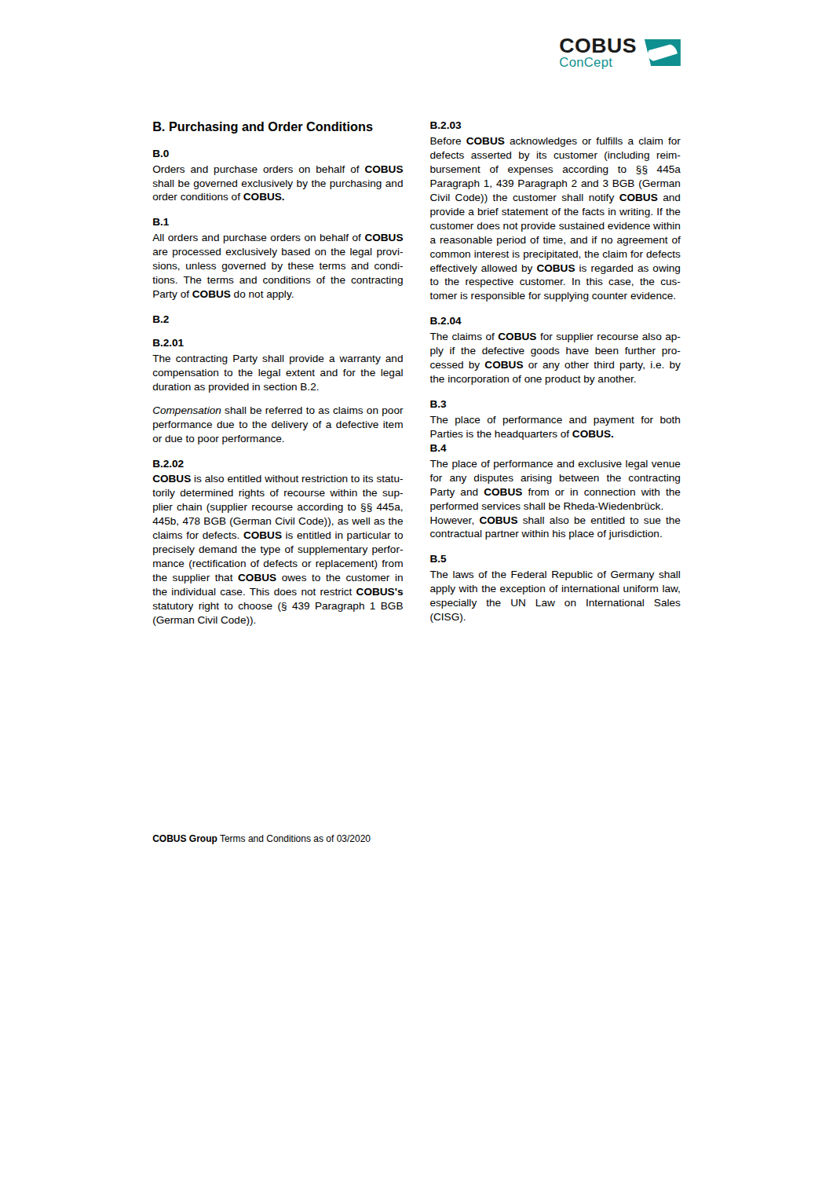COBUS
ConCept
B. Purchasing and Order Conditions
B.0
Orders and purchase orders on behalf of COBUS shall be governed exclusively by the purchasing and order conditions of COBUS.
B.1
All orders and purchase orders on behalf of COBUS are processed exclusively based on the legal provisions, unless governed by these terms and conditions. The terms and conditions of the contracting Party of COBUS do not apply.
B.2
B.2.01
The contracting Party shall provide a warranty and compensation to the legal extent and for the legal duration as provided in section B.2.
Compensation shall be referred to as claims on poor performance due to the delivery of a defective item or due to poor performance.
B.2.02
COBUS is also entitled without restriction to its statutorily determined rights of recourse within the supplier chain (supplier recourse according to §§ 445a, 445b, 478 BGB (German Civil Code)), as well as the claims for defects. COBUS is entitled in particular to precisely demand the type of supplementary performance (rectification of defects or replacement) from the supplier that COBUS owes to the customer in the individual case. This does not restrict COBUS's statutory right to choose (§ 439 Paragraph 1 BGB (German Civil Code)).
B.2.03
Before COBUS acknowledges or fulfills a claim for defects asserted by its customer (including reimbursement of expenses according to §§ 445a Paragraph 1, 439 Paragraph 2 and 3 BGB (German Civil Code)) the customer shall notify COBUS and provide a brief statement of the facts in writing. If the customer does not provide sustained evidence within a reasonable period of time, and if no agreement of common interest is precipitated, the claim for defects effectively allowed by COBUS is regarded as owing to the respective customer. In this case, the customer is responsible for supplying counter evidence.
B.2.04
The claims of COBUS for supplier recourse also apply if the defective goods have been further processed by COBUS or any other third party, i.e. by the incorporation of one product by another.
B.3
The place of performance and payment for both Parties is the headquarters of COBUS.
B.4
The place of performance and exclusive legal venue for any disputes arising between the contracting Party and COBUS from or in connection with the performed services shall be Rheda-Wiedenbrück.
However, COBUS shall also be entitled to sue the contractual partner within his place of jurisdiction.
B.5
The laws of the Federal Republic of Germany shall apply with the exception of international uniform law, especially the UN Law on International Sales (CISG).
COBUS Group Terms and Conditions as of 03/2020